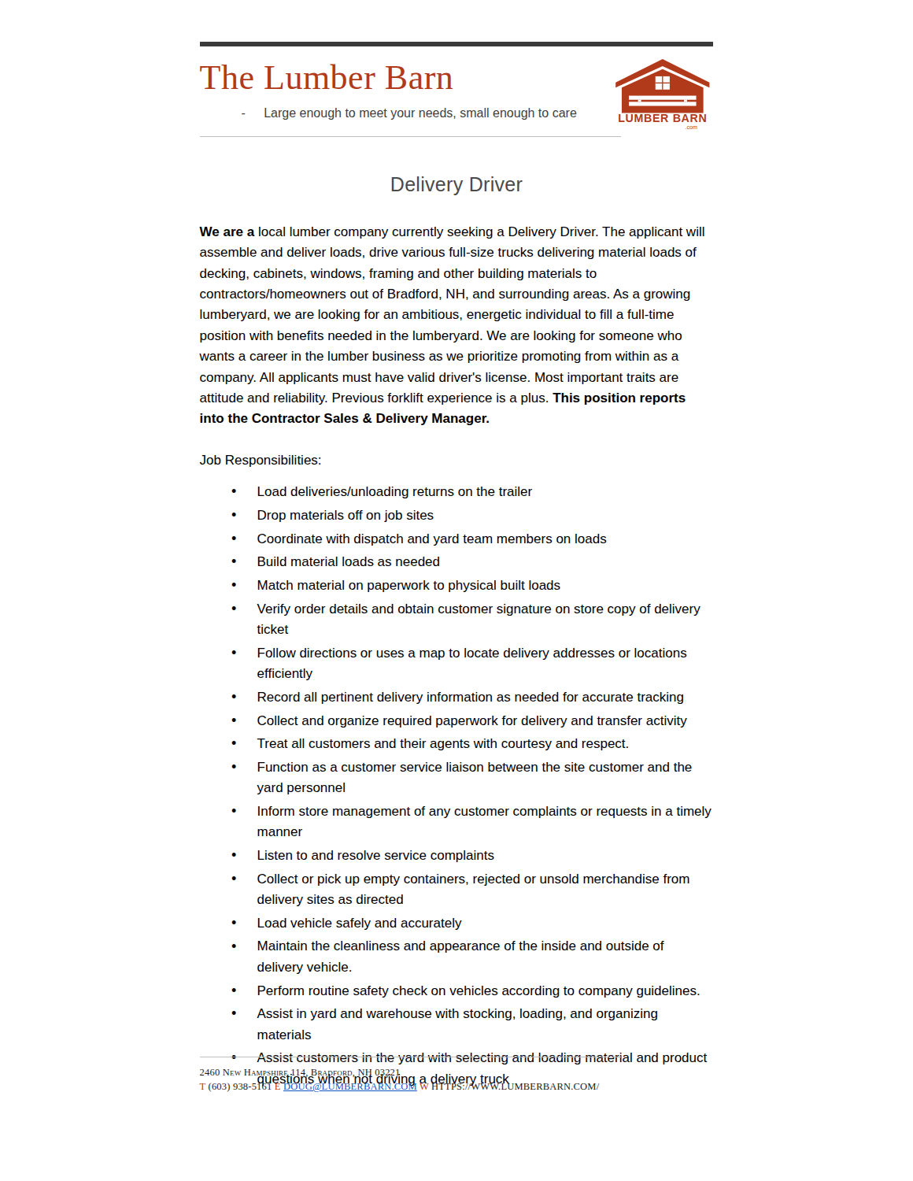The Lumber Barn
-Large enough to meet your needs, small enough to care
LUMBER BARN .com
Delivery Driver
We are a local lumber company currently seeking a Delivery Driver. The applicant will assemble and deliver loads, drive various full-size trucks delivering material loads of decking, cabinets, windows, framing and other building materials to contractors/homeowners out of Bradford, NH, and surrounding areas. As a growing lumberyard, we are looking for an ambitious, energetic individual to fill a full-time position with benefits needed in the lumberyard. We are looking for someone who wants a career in the lumber business as we prioritize promoting from within as a company. All applicants must have valid driver's license. Most important traits are attitude and reliability. Previous forklift experience is a plus. This position reports into the Contractor Sales & Delivery Manager.
Job Responsibilities:
Load deliveries/unloading returns on the trailer
Drop materials off on job sites
Coordinate with dispatch and yard team members on loads
Build material loads as needed
Match material on paperwork to physical built loads
Verify order details and obtain customer signature on store copy of delivery ticket
Follow directions or uses a map to locate delivery addresses or locations efficiently
Record all pertinent delivery information as needed for accurate tracking
Collect and organize required paperwork for delivery and transfer activity
Treat all customers and their agents with courtesy and respect.
Function as a customer service liaison between the site customer and the yard personnel
Inform store management of any customer complaints or requests in a timely manner
Listen to and resolve service complaints
Collect or pick up empty containers, rejected or unsold merchandise from delivery sites as directed
Load vehicle safely and accurately
Maintain the cleanliness and appearance of the inside and outside of delivery vehicle.
Perform routine safety check on vehicles according to company guidelines.
Assist in yard and warehouse with stocking, loading, and organizing materials
Assist customers in the yard with selecting and loading material and product questions when not driving a delivery truck
2460 New Hampshire 114, Bradford, NH 03221
T (603) 938-5161 E DOUG@LUMBERBARN.COM W HTTPS://WWW.LUMBERBARN.COM/